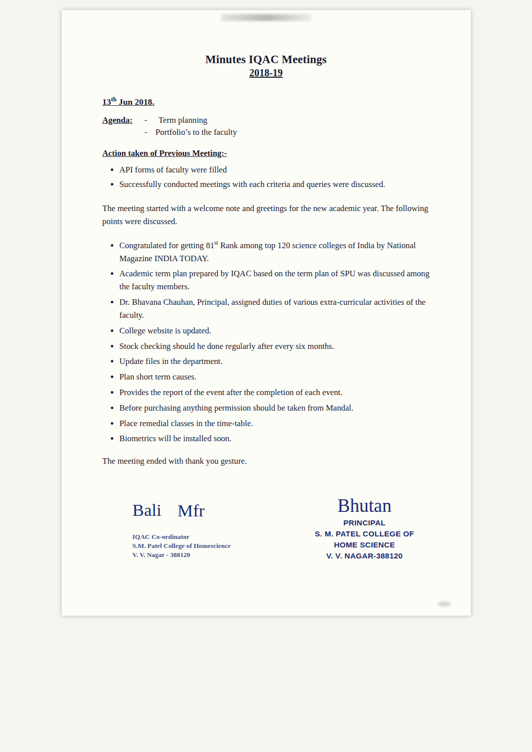Minutes IQAC Meetings
2018-19
13th Jun 2018.
Agenda:
-Term planning
-Portfolio’s to the faculty
Action taken of Previous Meeting:-
API forms of faculty were filled
Successfully conducted meetings with each criteria and queries were discussed.
The meeting started with a welcome note and greetings for the new academic year. The following points were discussed.
Congratulated for getting 81st Rank among top 120 science colleges of India by National Magazine INDIA TODAY.
Academic term plan prepared by IQAC based on the term plan of SPU was discussed among the faculty members.
Dr. Bhavana Chauhan, Principal, assigned duties of various extra-curricular activities of the faculty.
College website is updated.
Stock checking should he done regularly after every six months.
Update files in the department.
Plan short term causes.
Provides the report of the event after the completion of each event.
Before purchasing anything permission should be taken from Mandal.
Place remedial classes in the time-table.
Biometrics will be installed soon.
The meeting ended with thank you gesture.
Bali
Mfr
IQAC Co-ordinator
S.M. Patel College of Homescience
V. V. Nagar - 388120
Bhutan
PRINCIPAL
S. M. PATEL COLLEGE OF
HOME SCIENCE
V. V. NAGAR-388120